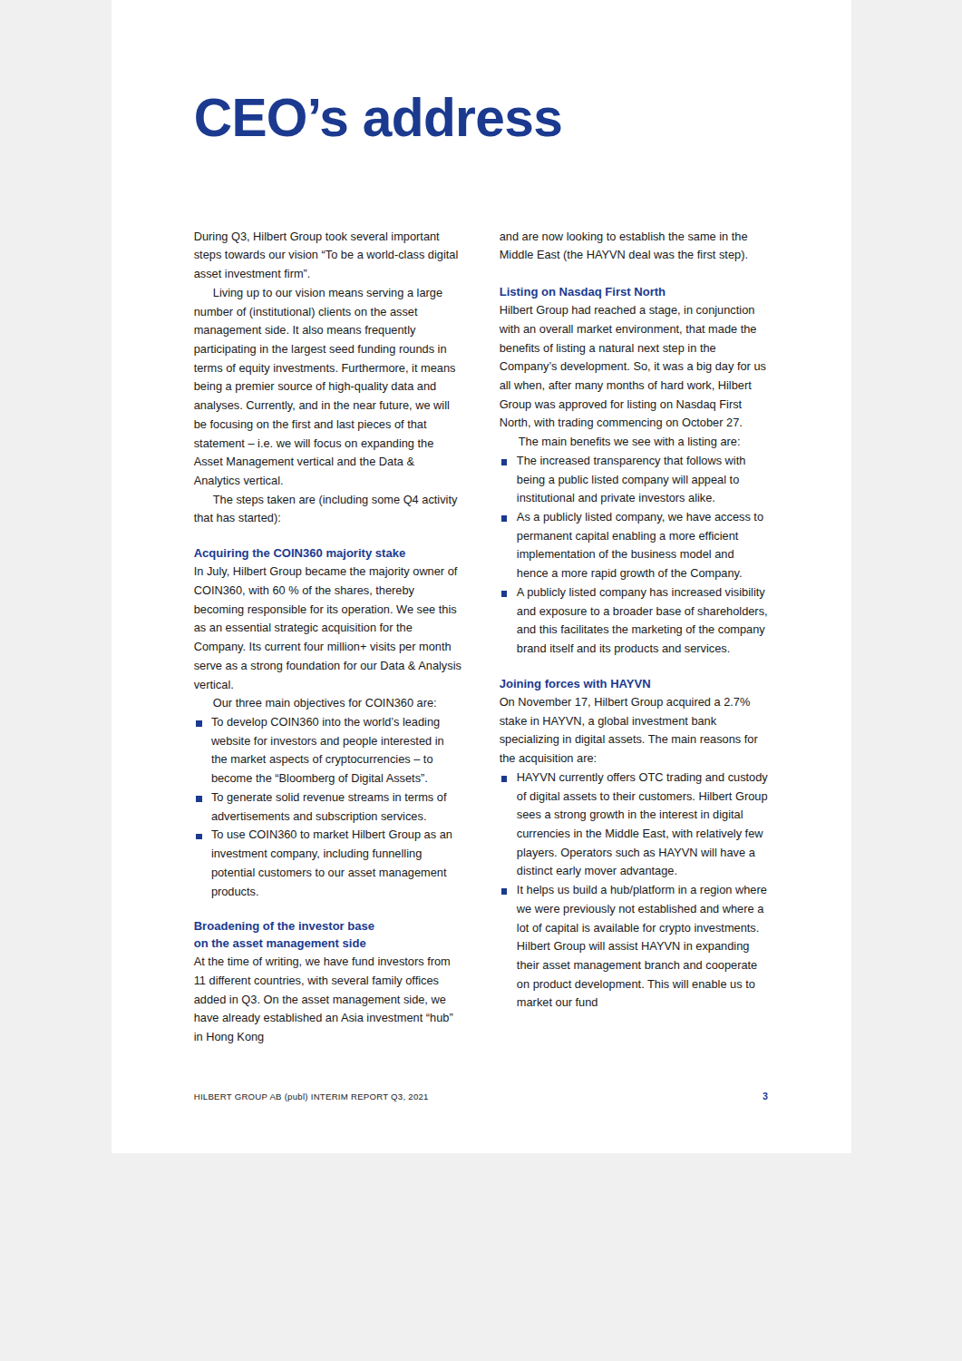CEO’s address
During Q3, Hilbert Group took several important steps towards our vision “To be a world-class digital asset investment firm”.
Living up to our vision means serving a large number of (institutional) clients on the asset management side. It also means frequently participating in the largest seed funding rounds in terms of equity investments. Furthermore, it means being a premier source of high-quality data and analyses. Currently, and in the near future, we will be focusing on the first and last pieces of that statement – i.e. we will focus on expanding the Asset Management vertical and the Data & Analytics vertical.
The steps taken are (including some Q4 activity that has started):
Acquiring the COIN360 majority stake
In July, Hilbert Group became the majority owner of COIN360, with 60 % of the shares, thereby becoming responsible for its operation. We see this as an essential strategic acquisition for the Company. Its current four million+ visits per month serve as a strong foundation for our Data & Analysis vertical.
Our three main objectives for COIN360 are:
To develop COIN360 into the world’s leading website for investors and people interested in the market aspects of cryptocurrencies – to become the “Bloomberg of Digital Assets”.
To generate solid revenue streams in terms of advertisements and subscription services.
To use COIN360 to market Hilbert Group as an investment company, including funnelling potential customers to our asset management products.
Broadening of the investor base
on the asset management side
At the time of writing, we have fund investors from 11 different countries, with several family offices added in Q3. On the asset management side, we have already established an Asia investment “hub” in Hong Kong
and are now looking to establish the same in the Middle East (the HAYVN deal was the first step).
Listing on Nasdaq First North
Hilbert Group had reached a stage, in conjunction with an overall market environment, that made the benefits of listing a natural next step in the Company’s development. So, it was a big day for us all when, after many months of hard work, Hilbert Group was approved for listing on Nasdaq First North, with trading commencing on October 27.
The main benefits we see with a listing are:
The increased transparency that follows with being a public listed company will appeal to institutional and private investors alike.
As a publicly listed company, we have access to permanent capital enabling a more efficient implementation of the business model and hence a more rapid growth of the Company.
A publicly listed company has increased visibility and exposure to a broader base of shareholders, and this facilitates the marketing of the company brand itself and its products and services.
Joining forces with HAYVN
On November 17, Hilbert Group acquired a 2.7% stake in HAYVN, a global investment bank specializing in digital assets. The main reasons for the acquisition are:
HAYVN currently offers OTC trading and custody of digital assets to their customers. Hilbert Group sees a strong growth in the interest in digital currencies in the Middle East, with relatively few players. Operators such as HAYVN will have a distinct early mover advantage.
It helps us build a hub/platform in a region where we were previously not established and where a lot of capital is available for crypto investments. Hilbert Group will assist HAYVN in expanding their asset management branch and cooperate on product development. This will enable us to market our fund
HILBERT GROUP AB (publ) INTERIM REPORT Q3, 2021 3